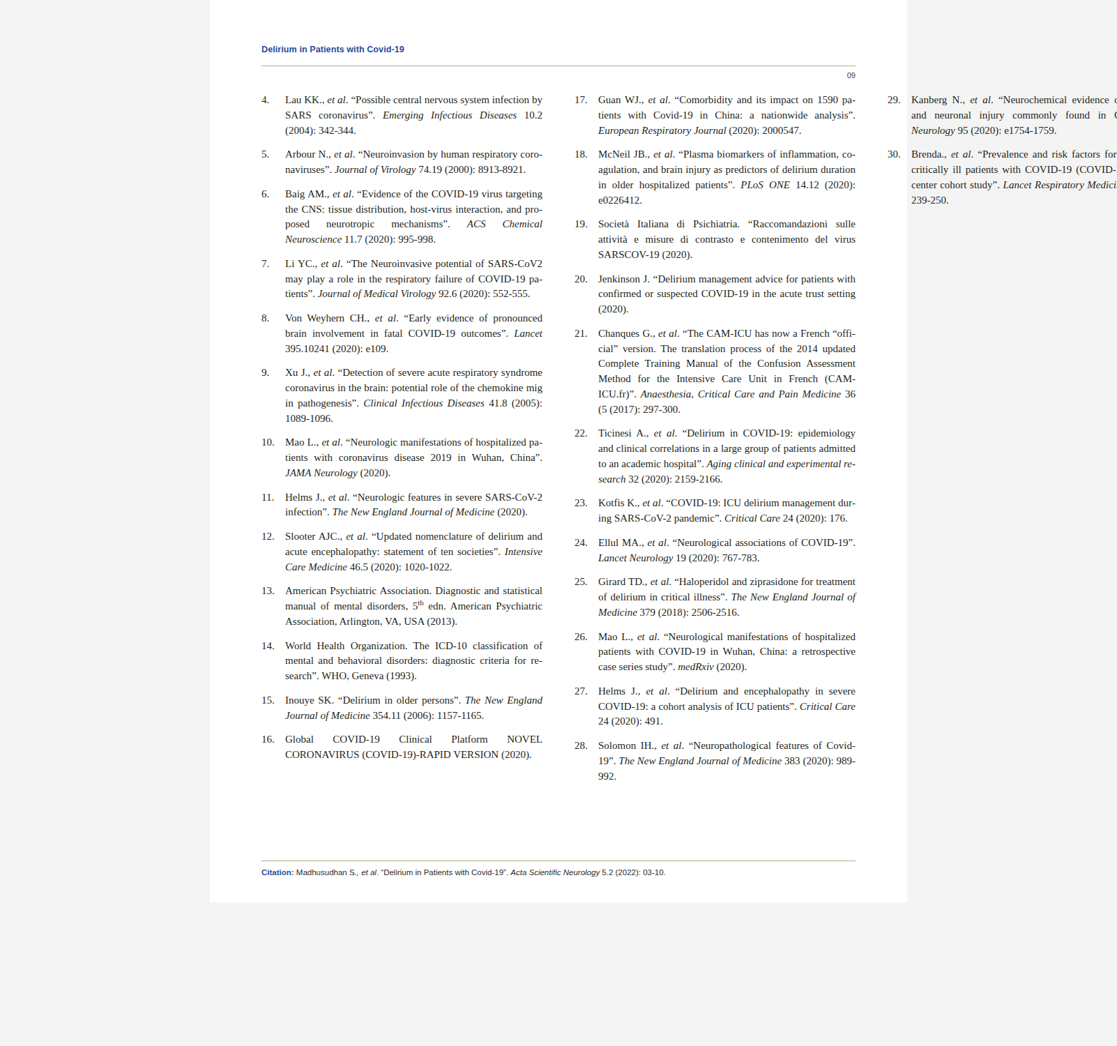Delirium in Patients with Covid-19
09
4. Lau KK., et al. “Possible central nervous system infection by SARS coronavirus”. Emerging Infectious Diseases 10.2 (2004): 342-344.
5. Arbour N., et al. “Neuroinvasion by human respiratory coronaviruses”. Journal of Virology 74.19 (2000): 8913-8921.
6. Baig AM., et al. “Evidence of the COVID-19 virus targeting the CNS: tissue distribution, host-virus interaction, and proposed neurotropic mechanisms”. ACS Chemical Neuroscience 11.7 (2020): 995-998.
7. Li YC., et al. “The Neuroinvasive potential of SARS-CoV2 may play a role in the respiratory failure of COVID-19 patients”. Journal of Medical Virology 92.6 (2020): 552-555.
8. Von Weyhern CH., et al. “Early evidence of pronounced brain involvement in fatal COVID-19 outcomes”. Lancet 395.10241 (2020): e109.
9. Xu J., et al. “Detection of severe acute respiratory syndrome coronavirus in the brain: potential role of the chemokine mig in pathogenesis”. Clinical Infectious Diseases 41.8 (2005): 1089-1096.
10. Mao L., et al. “Neurologic manifestations of hospitalized patients with coronavirus disease 2019 in Wuhan, China”. JAMA Neurology (2020).
11. Helms J., et al. “Neurologic features in severe SARS-CoV-2 infection”. The New England Journal of Medicine (2020).
12. Slooter AJC., et al. “Updated nomenclature of delirium and acute encephalopathy: statement of ten societies”. Intensive Care Medicine 46.5 (2020): 1020-1022.
13. American Psychiatric Association. Diagnostic and statistical manual of mental disorders, 5th edn. American Psychiatric Association, Arlington, VA, USA (2013).
14. World Health Organization. The ICD-10 classification of mental and behavioral disorders: diagnostic criteria for research”. WHO, Geneva (1993).
15. Inouye SK. “Delirium in older persons”. The New England Journal of Medicine 354.11 (2006): 1157-1165.
16. Global COVID-19 Clinical Platform NOVEL CORONAVIRUS (COVID-19)-RAPID VERSION (2020).
17. Guan WJ., et al. “Comorbidity and its impact on 1590 patients with Covid-19 in China: a nationwide analysis”. European Respiratory Journal (2020): 2000547.
18. McNeil JB., et al. “Plasma biomarkers of inflammation, coagulation, and brain injury as predictors of delirium duration in older hospitalized patients”. PLoS ONE 14.12 (2020): e0226412.
19. Società Italiana di Psichiatria. “Raccomandazioni sulle attività e misure di contrasto e contenimento del virus SARSCOV-19 (2020).
20. Jenkinson J. “Delirium management advice for patients with confirmed or suspected COVID-19 in the acute trust setting (2020).
21. Chanques G., et al. “The CAM-ICU has now a French “official” version. The translation process of the 2014 updated Complete Training Manual of the Confusion Assessment Method for the Intensive Care Unit in French (CAM-ICU.fr)”. Anaesthesia, Critical Care and Pain Medicine 36 (5 (2017): 297-300.
22. Ticinesi A., et al. “Delirium in COVID-19: epidemiology and clinical correlations in a large group of patients admitted to an academic hospital”. Aging clinical and experimental research 32 (2020): 2159-2166.
23. Kotfis K., et al. “COVID-19: ICU delirium management during SARS-CoV-2 pandemic”. Critical Care 24 (2020): 176.
24. Ellul MA., et al. “Neurological associations of COVID-19”. Lancet Neurology 19 (2020): 767-783.
25. Girard TD., et al. “Haloperidol and ziprasidone for treatment of delirium in critical illness”. The New England Journal of Medicine 379 (2018): 2506-2516.
26. Mao L., et al. “Neurological manifestations of hospitalized patients with COVID-19 in Wuhan, China: a retrospective case series study”. medRxiv (2020).
27. Helms J., et al. “Delirium and encephalopathy in severe COVID-19: a cohort analysis of ICU patients”. Critical Care 24 (2020): 491.
28. Solomon IH., et al. “Neuropathological features of Covid-19”. The New England Journal of Medicine 383 (2020): 989-992.
29. Kanberg N., et al. “Neurochemical evidence of astrocytic and neuronal injury commonly found in COVID-19”. Neurology 95 (2020): e1754-1759.
30. Brenda., et al. “Prevalence and risk factors for delirium in critically ill patients with COVID-19 (COVID-D): a multicenter cohort study”. Lancet Respiratory Medicine 9 (2021): 239-250.
Citation: Madhusudhan S., et al. “Delirium in Patients with Covid-19”. Acta Scientific Neurology 5.2 (2022): 03-10.